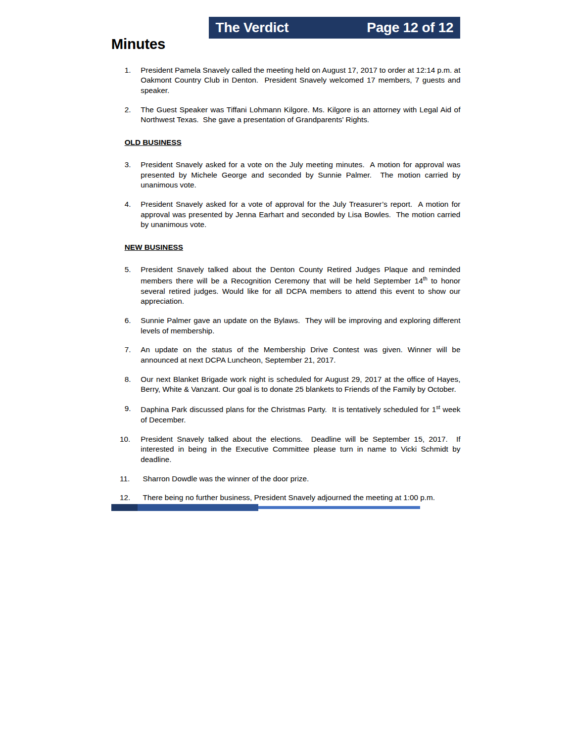The Verdict Page 12 of 12
Minutes
1. President Pamela Snavely called the meeting held on August 17, 2017 to order at 12:14 p.m. at Oakmont Country Club in Denton. President Snavely welcomed 17 members, 7 guests and speaker.
2. The Guest Speaker was Tiffani Lohmann Kilgore. Ms. Kilgore is an attorney with Legal Aid of Northwest Texas. She gave a presentation of Grandparents’ Rights.
OLD BUSINESS
3. President Snavely asked for a vote on the July meeting minutes. A motion for approval was presented by Michele George and seconded by Sunnie Palmer. The motion carried by unanimous vote.
4. President Snavely asked for a vote of approval for the July Treasurer’s report. A motion for approval was presented by Jenna Earhart and seconded by Lisa Bowles. The motion carried by unanimous vote.
NEW BUSINESS
5. President Snavely talked about the Denton County Retired Judges Plaque and reminded members there will be a Recognition Ceremony that will be held September 14th to honor several retired judges. Would like for all DCPA members to attend this event to show our appreciation.
6. Sunnie Palmer gave an update on the Bylaws. They will be improving and exploring different levels of membership.
7. An update on the status of the Membership Drive Contest was given. Winner will be announced at next DCPA Luncheon, September 21, 2017.
8. Our next Blanket Brigade work night is scheduled for August 29, 2017 at the office of Hayes, Berry, White & Vanzant. Our goal is to donate 25 blankets to Friends of the Family by October.
9. Daphina Park discussed plans for the Christmas Party. It is tentatively scheduled for 1st week of December.
10. President Snavely talked about the elections. Deadline will be September 15, 2017. If interested in being in the Executive Committee please turn in name to Vicki Schmidt by deadline.
11. Sharron Dowdle was the winner of the door prize.
12. There being no further business, President Snavely adjourned the meeting at 1:00 p.m.